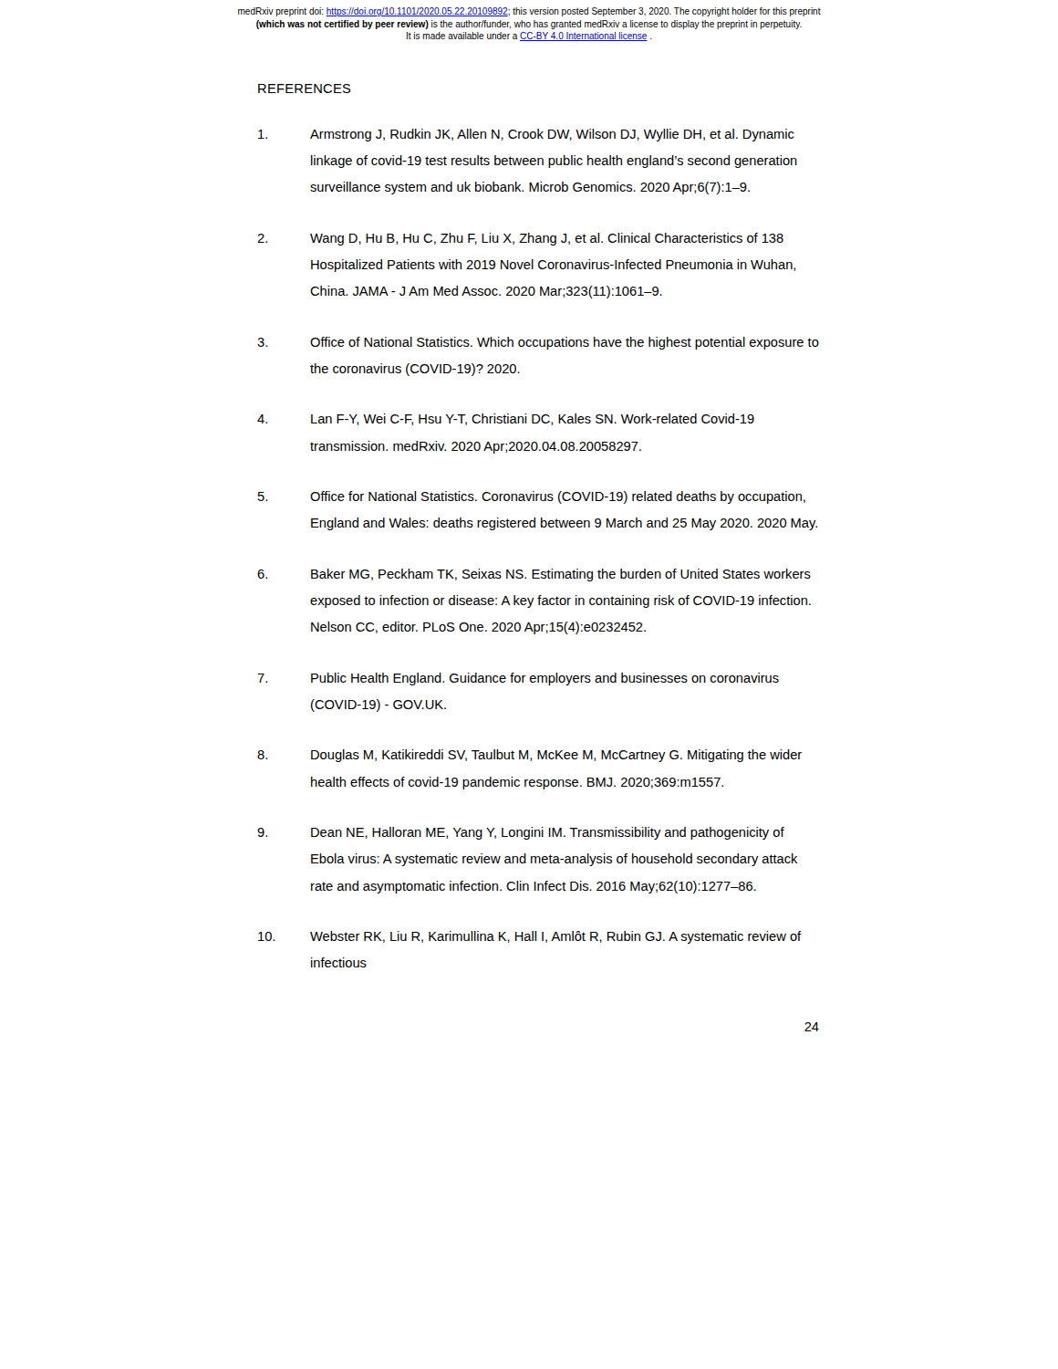medRxiv preprint doi: https://doi.org/10.1101/2020.05.22.20109892; this version posted September 3, 2020. The copyright holder for this preprint
(which was not certified by peer review) is the author/funder, who has granted medRxiv a license to display the preprint in perpetuity.
It is made available under a CC-BY 4.0 International license .
REFERENCES
1. Armstrong J, Rudkin JK, Allen N, Crook DW, Wilson DJ, Wyllie DH, et al. Dynamic linkage of covid-19 test results between public health england’s second generation surveillance system and uk biobank. Microb Genomics. 2020 Apr;6(7):1–9.
2. Wang D, Hu B, Hu C, Zhu F, Liu X, Zhang J, et al. Clinical Characteristics of 138 Hospitalized Patients with 2019 Novel Coronavirus-Infected Pneumonia in Wuhan, China. JAMA - J Am Med Assoc. 2020 Mar;323(11):1061–9.
3. Office of National Statistics. Which occupations have the highest potential exposure to the coronavirus (COVID-19)? 2020.
4. Lan F-Y, Wei C-F, Hsu Y-T, Christiani DC, Kales SN. Work-related Covid-19 transmission. medRxiv. 2020 Apr;2020.04.08.20058297.
5. Office for National Statistics. Coronavirus (COVID-19) related deaths by occupation, England and Wales: deaths registered between 9 March and 25 May 2020. 2020 May.
6. Baker MG, Peckham TK, Seixas NS. Estimating the burden of United States workers exposed to infection or disease: A key factor in containing risk of COVID-19 infection. Nelson CC, editor. PLoS One. 2020 Apr;15(4):e0232452.
7. Public Health England. Guidance for employers and businesses on coronavirus (COVID-19) - GOV.UK.
8. Douglas M, Katikireddi SV, Taulbut M, McKee M, McCartney G. Mitigating the wider health effects of covid-19 pandemic response. BMJ. 2020;369:m1557.
9. Dean NE, Halloran ME, Yang Y, Longini IM. Transmissibility and pathogenicity of Ebola virus: A systematic review and meta-analysis of household secondary attack rate and asymptomatic infection. Clin Infect Dis. 2016 May;62(10):1277–86.
10. Webster RK, Liu R, Karimullina K, Hall I, Amlôt R, Rubin GJ. A systematic review of infectious
24